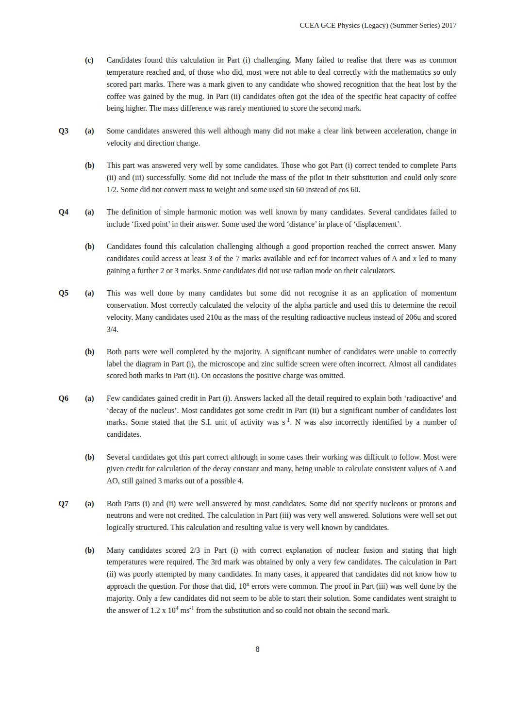CCEA GCE Physics (Legacy) (Summer Series) 2017
(c)
Candidates found this calculation in Part (i) challenging. Many failed to realise that there was as common temperature reached and, of those who did, most were not able to deal correctly with the mathematics so only scored part marks. There was a mark given to any candidate who showed recognition that the heat lost by the coffee was gained by the mug. In Part (ii) candidates often got the idea of the specific heat capacity of coffee being higher. The mass difference was rarely mentioned to score the second mark.
Q3
(a)
Some candidates answered this well although many did not make a clear link between acceleration, change in velocity and direction change.
(b)
This part was answered very well by some candidates. Those who got Part (i) correct tended to complete Parts (ii) and (iii) successfully. Some did not include the mass of the pilot in their substitution and could only score 1/2. Some did not convert mass to weight and some used sin 60 instead of cos 60.
Q4
(a)
The definition of simple harmonic motion was well known by many candidates. Several candidates failed to include ‘fixed point’ in their answer. Some used the word ‘distance’ in place of ‘displacement’.
(b)
Candidates found this calculation challenging although a good proportion reached the correct answer. Many candidates could access at least 3 of the 7 marks available and ecf for incorrect values of A and x led to many gaining a further 2 or 3 marks. Some candidates did not use radian mode on their calculators.
Q5
(a)
This was well done by many candidates but some did not recognise it as an application of momentum conservation. Most correctly calculated the velocity of the alpha particle and used this to determine the recoil velocity. Many candidates used 210u as the mass of the resulting radioactive nucleus instead of 206u and scored 3/4.
(b)
Both parts were well completed by the majority. A significant number of candidates were unable to correctly label the diagram in Part (i), the microscope and zinc sulfide screen were often incorrect. Almost all candidates scored both marks in Part (ii). On occasions the positive charge was omitted.
Q6
(a)
Few candidates gained credit in Part (i). Answers lacked all the detail required to explain both ‘radioactive’ and ‘decay of the nucleus’. Most candidates got some credit in Part (ii) but a significant number of candidates lost marks. Some stated that the S.I. unit of activity was s-1. N was also incorrectly identified by a number of candidates.
(b)
Several candidates got this part correct although in some cases their working was difficult to follow. Most were given credit for calculation of the decay constant and many, being unable to calculate consistent values of A and AO, still gained 3 marks out of a possible 4.
Q7
(a)
Both Parts (i) and (ii) were well answered by most candidates. Some did not specify nucleons or protons and neutrons and were not credited. The calculation in Part (iii) was very well answered. Solutions were well set out logically structured. This calculation and resulting value is very well known by candidates.
(b)
Many candidates scored 2/3 in Part (i) with correct explanation of nuclear fusion and stating that high temperatures were required. The 3rd mark was obtained by only a very few candidates. The calculation in Part (ii) was poorly attempted by many candidates. In many cases, it appeared that candidates did not know how to approach the question. For those that did, 10n errors were common. The proof in Part (iii) was well done by the majority. Only a few candidates did not seem to be able to start their solution. Some candidates went straight to the answer of 1.2 x 104 ms-1 from the substitution and so could not obtain the second mark.
8